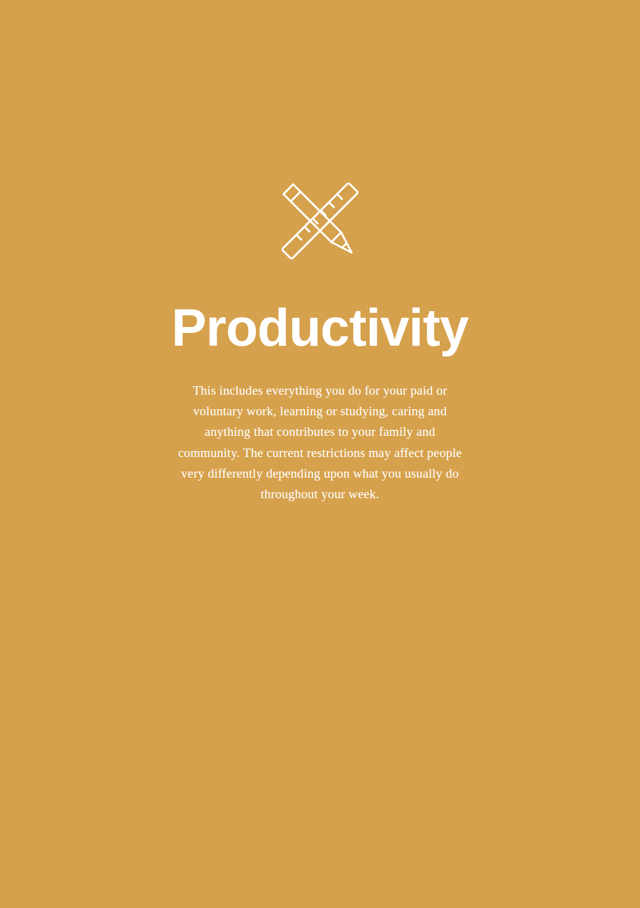Productivity
This includes everything you do for your paid or voluntary work, learning or studying, caring and anything that contributes to your family and community. The current restrictions may affect people very differently depending upon what you usually do throughout your week.